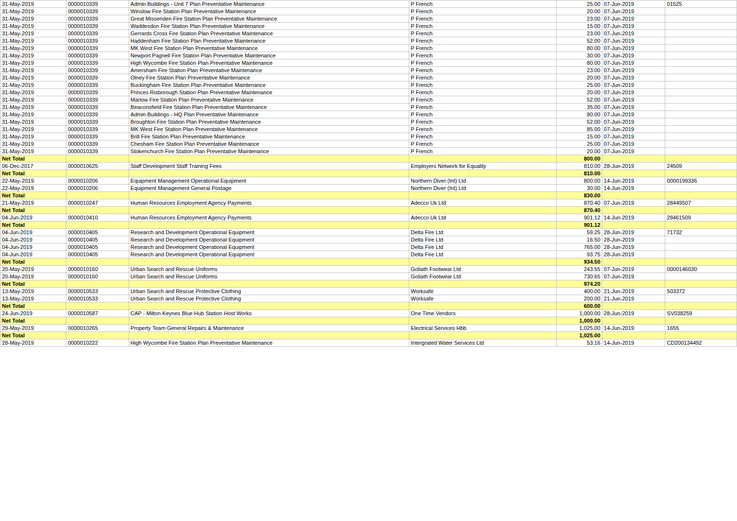| 31-May-2019 | 0000010339 | Admin Buildings - Unit 7 Plan Preventative Maintenance | P French | 25.00 | 07-Jun-2019 | 01525 |
| 31-May-2019 | 0000010339 | Winslow Fire Station Plan Preventative Maintenance | P French | 20.00 | 07-Jun-2019 | |
| 31-May-2019 | 0000010339 | Great Missenden Fire Station Plan Preventative Maintenance | P French | 23.00 | 07-Jun-2019 | |
| 31-May-2019 | 0000010339 | Waddesdon Fire Station Plan Preventative Maintenance | P French | 15.00 | 07-Jun-2019 | |
| 31-May-2019 | 0000010339 | Gerrards Cross Fire Station Plan Preventative Maintenance | P French | 23.00 | 07-Jun-2019 | |
| 31-May-2019 | 0000010339 | Haddenham Fire Station Plan Preventative Maintenance | P French | 52.00 | 07-Jun-2019 | |
| 31-May-2019 | 0000010339 | MK West Fire Station Plan Preventative Maintenance | P French | 80.00 | 07-Jun-2019 | |
| 31-May-2019 | 0000010339 | Newport Pagnell Fire Station Plan Preventative Maintenance | P French | 30.00 | 07-Jun-2019 | |
| 31-May-2019 | 0000010339 | High Wycombe Fire Station Plan Preventative Maintenance | P French | 80.00 | 07-Jun-2019 | |
| 31-May-2019 | 0000010339 | Amersham Fire Station Plan Preventative Maintenance | P French | 23.00 | 07-Jun-2019 | |
| 31-May-2019 | 0000010339 | Olney Fire Station Plan Preventative Maintenance | P French | 20.00 | 07-Jun-2019 | |
| 31-May-2019 | 0000010339 | Buckingham Fire Station Plan Preventative Maintenance | P French | 25.00 | 07-Jun-2019 | |
| 31-May-2019 | 0000010339 | Princes Risborough Station Plan Preventative Maintenance | P French | 20.00 | 07-Jun-2019 | |
| 31-May-2019 | 0000010339 | Marlow Fire Station Plan Preventative Maintenance | P French | 52.00 | 07-Jun-2019 | |
| 31-May-2019 | 0000010339 | Beaconsfield Fire Station Plan Preventative Maintenance | P French | 35.00 | 07-Jun-2019 | |
| 31-May-2019 | 0000010339 | Admin Buildings - HQ Plan Preventative Maintenance | P French | 80.00 | 07-Jun-2019 | |
| 31-May-2019 | 0000010339 | Broughton Fire Station Plan Preventative Maintenance | P French | 52.00 | 07-Jun-2019 | |
| 31-May-2019 | 0000010339 | MK West Fire Station Plan Preventative Maintenance | P French | 85.00 | 07-Jun-2019 | |
| 31-May-2019 | 0000010339 | Brill Fire Station Plan Preventative Maintenance | P French | 15.00 | 07-Jun-2019 | |
| 31-May-2019 | 0000010339 | Chesham Fire Station Plan Preventative Maintenance | P French | 25.00 | 07-Jun-2019 | |
| 31-May-2019 | 0000010339 | Stokenchurch Fire Station Plan Preventative Maintenance | P French | 20.00 | 07-Jun-2019 | |
| Net Total | | | | 800.00 | | |
| 06-Dec-2017 | 0000010625 | Staff Development Staff Training Fees | Employers Network for Equality | 810.00 | 28-Jun-2019 | 24509 |
| Net Total | | | | 810.00 | | |
| 22-May-2019 | 0000010206 | Equipment Management Operational Equipment | Northern Diver (Int) Ltd | 800.00 | 14-Jun-2019 | 0000199336 |
| 22-May-2019 | 0000010206 | Equipment Management General Postage | Northern Diver (Int) Ltd | 30.00 | 14-Jun-2019 | |
| Net Total | | | | 830.00 | | |
| 21-May-2019 | 0000010247 | Human Resources Employment Agency Payments | Adecco Uk Ltd | 870.40 | 07-Jun-2019 | 28449507 |
| Net Total | | | | 870.40 | | |
| 04-Jun-2019 | 0000010410 | Human Resources Employment Agency Payments | Adecco Uk Ltd | 901.12 | 14-Jun-2019 | 28461509 |
| Net Total | | | | 901.12 | | |
| 04-Jun-2019 | 0000010405 | Research and Development Operational Equipment | Delta Fire Ltd | 59.25 | 28-Jun-2019 | 71732 |
| 04-Jun-2019 | 0000010405 | Research and Development Operational Equipment | Delta Fire Ltd | 16.50 | 28-Jun-2019 | |
| 04-Jun-2019 | 0000010405 | Research and Development Operational Equipment | Delta Fire Ltd | 765.00 | 28-Jun-2019 | |
| 04-Jun-2019 | 0000010405 | Research and Development Operational Equipment | Delta Fire Ltd | 93.75 | 28-Jun-2019 | |
| Net Total | | | | 934.50 | | |
| 20-May-2019 | 0000010160 | Urban Search and Rescue Uniforms | Goliath Footwear Ltd | 243.55 | 07-Jun-2019 | 0000146030 |
| 20-May-2019 | 0000010160 | Urban Search and Rescue Uniforms | Goliath Footwear Ltd | 730.65 | 07-Jun-2019 | |
| Net Total | | | | 974.20 | | |
| 13-May-2019 | 0000010533 | Urban Search and Rescue Protective Clothing | Worksafe | 400.00 | 21-Jun-2019 | 503372 |
| 13-May-2019 | 0000010533 | Urban Search and Rescue Protective Clothing | Worksafe | 200.00 | 21-Jun-2019 | |
| Net Total | | | | 600.00 | | |
| 24-Jun-2019 | 0000010587 | CAP - Milton Keynes Blue Hub Station Host Works | One Time Vendors | 1,000.00 | 28-Jun-2019 | SV038259 |
| Net Total | | | | 1,000.00 | | |
| 29-May-2019 | 0000010265 | Property Team General Repairs & Maintenance | Electrical Services Hbb | 1,025.00 | 14-Jun-2019 | 1655 |
| Net Total | | | | 1,025.00 | | |
| 28-May-2019 | 0000010222 | High Wycombe Fire Station Plan Preventative Maintenance | Intergrated Water Services Ltd | 53.16 | 14-Jun-2019 | CD200134492 |